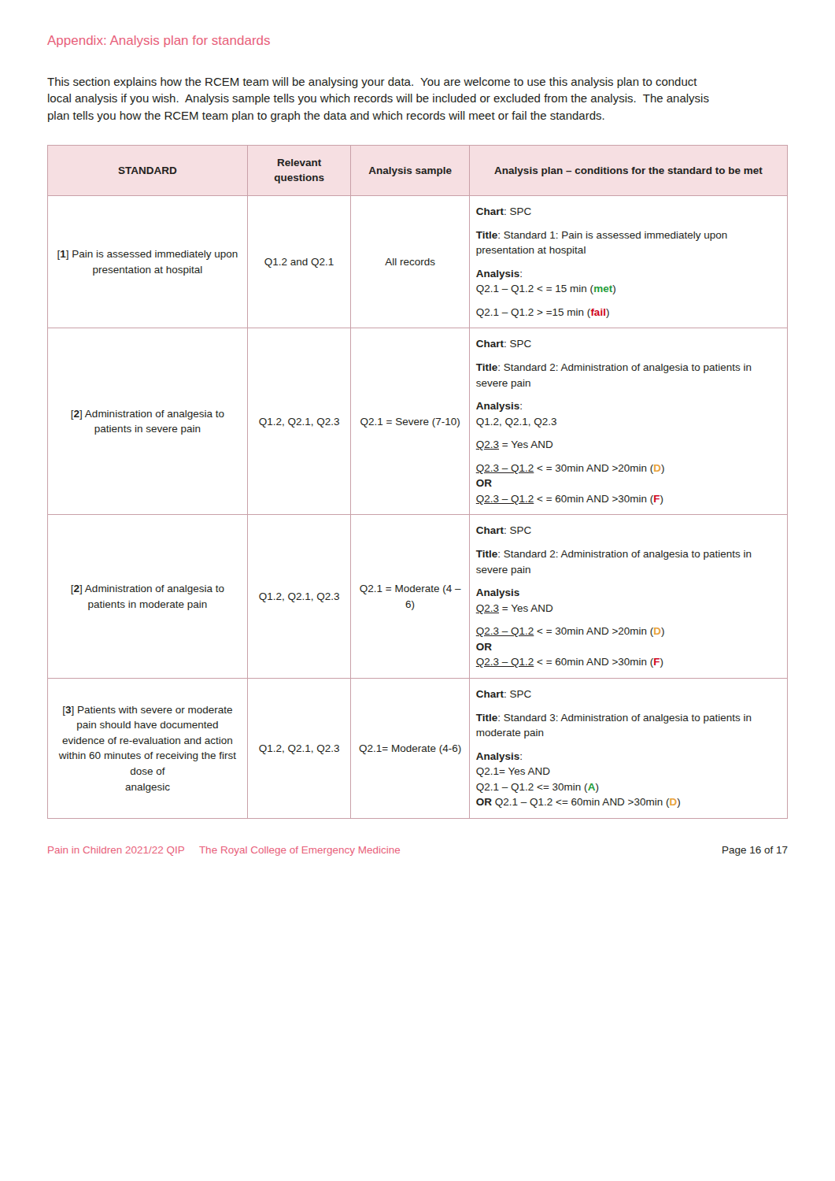Appendix: Analysis plan for standards
This section explains how the RCEM team will be analysing your data. You are welcome to use this analysis plan to conduct local analysis if you wish. Analysis sample tells you which records will be included or excluded from the analysis. The analysis plan tells you how the RCEM team plan to graph the data and which records will meet or fail the standards.
| STANDARD | Relevant questions | Analysis sample | Analysis plan – conditions for the standard to be met |
| --- | --- | --- | --- |
| [ 1 ] Pain is assessed immediately upon presentation at hospital | Q1.2 and Q2.1 | All records | Chart : SPC Title : Standard 1: Pain is assessed immediately upon presentation at hospital Analysis : Q2.1 – Q1.2 < = 15 min ( met ) Q2.1 – Q1.2 > =15 min ( fail ) |
| [ 2 ] Administration of analgesia to patients in severe pain | Q1.2, Q2.1, Q2.3 | Q2.1 = Severe (7-10) | Chart : SPC Title : Standard 2: Administration of analgesia to patients in severe pain Analysis : Q1.2, Q2.1, Q2.3 Q2.3 = Yes AND Q2.3 – Q1.2 < = 30min AND >20min ( D ) OR Q2.3 – Q1.2 < = 60min AND >30min ( F ) |
| [ 2 ] Administration of analgesia to patients in moderate pain | Q1.2, Q2.1, Q2.3 | Q2.1 = Moderate (4 – 6) | Chart : SPC Title : Standard 2: Administration of analgesia to patients in severe pain Analysis Q2.3 = Yes AND Q2.3 – Q1.2 < = 30min AND >20min ( D ) OR Q2.3 – Q1.2 < = 60min AND >30min ( F ) |
| [ 3 ] Patients with severe or moderate pain should have documented evidence of re-evaluation and action within 60 minutes of receiving the first dose of analgesic | Q1.2, Q2.1, Q2.3 | Q2.1= Moderate (4-6) | Chart : SPC Title : Standard 3: Administration of analgesia to patients in moderate pain Analysis : Q2.1= Yes AND Q2.1 – Q1.2 <= 30min ( A ) OR Q2.1 – Q1.2 <= 60min AND >30min ( D ) |
Pain in Children 2021/22 QIPThe Royal College of Emergency Medicine
Page 16 of 17